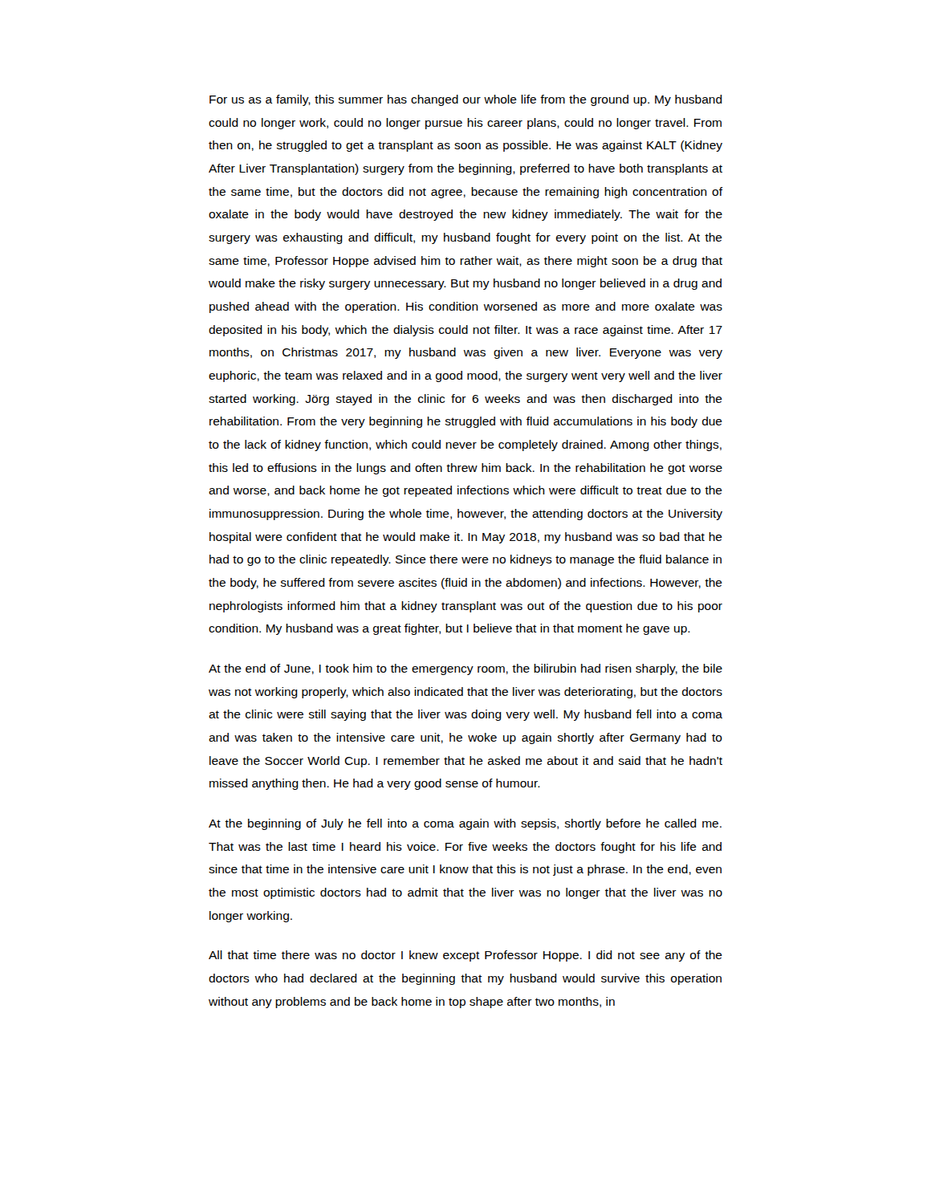For us as a family, this summer has changed our whole life from the ground up. My husband could no longer work, could no longer pursue his career plans, could no longer travel. From then on, he struggled to get a transplant as soon as possible. He was against KALT (Kidney After Liver Transplantation) surgery from the beginning, preferred to have both transplants at the same time, but the doctors did not agree, because the remaining high concentration of oxalate in the body would have destroyed the new kidney immediately. The wait for the surgery was exhausting and difficult, my husband fought for every point on the list. At the same time, Professor Hoppe advised him to rather wait, as there might soon be a drug that would make the risky surgery unnecessary. But my husband no longer believed in a drug and pushed ahead with the operation. His condition worsened as more and more oxalate was deposited in his body, which the dialysis could not filter. It was a race against time. After 17 months, on Christmas 2017, my husband was given a new liver. Everyone was very euphoric, the team was relaxed and in a good mood, the surgery went very well and the liver started working. Jörg stayed in the clinic for 6 weeks and was then discharged into the rehabilitation. From the very beginning he struggled with fluid accumulations in his body due to the lack of kidney function, which could never be completely drained. Among other things, this led to effusions in the lungs and often threw him back. In the rehabilitation he got worse and worse, and back home he got repeated infections which were difficult to treat due to the immunosuppression. During the whole time, however, the attending doctors at the University hospital were confident that he would make it. In May 2018, my husband was so bad that he had to go to the clinic repeatedly. Since there were no kidneys to manage the fluid balance in the body, he suffered from severe ascites (fluid in the abdomen) and infections. However, the nephrologists informed him that a kidney transplant was out of the question due to his poor condition. My husband was a great fighter, but I believe that in that moment he gave up.
At the end of June, I took him to the emergency room, the bilirubin had risen sharply, the bile was not working properly, which also indicated that the liver was deteriorating, but the doctors at the clinic were still saying that the liver was doing very well. My husband fell into a coma and was taken to the intensive care unit, he woke up again shortly after Germany had to leave the Soccer World Cup. I remember that he asked me about it and said that he hadn't missed anything then. He had a very good sense of humour.
At the beginning of July he fell into a coma again with sepsis, shortly before he called me. That was the last time I heard his voice. For five weeks the doctors fought for his life and since that time in the intensive care unit I know that this is not just a phrase. In the end, even the most optimistic doctors had to admit that the liver was no longer that the liver was no longer working.
All that time there was no doctor I knew except Professor Hoppe. I did not see any of the doctors who had declared at the beginning that my husband would survive this operation without any problems and be back home in top shape after two months, in